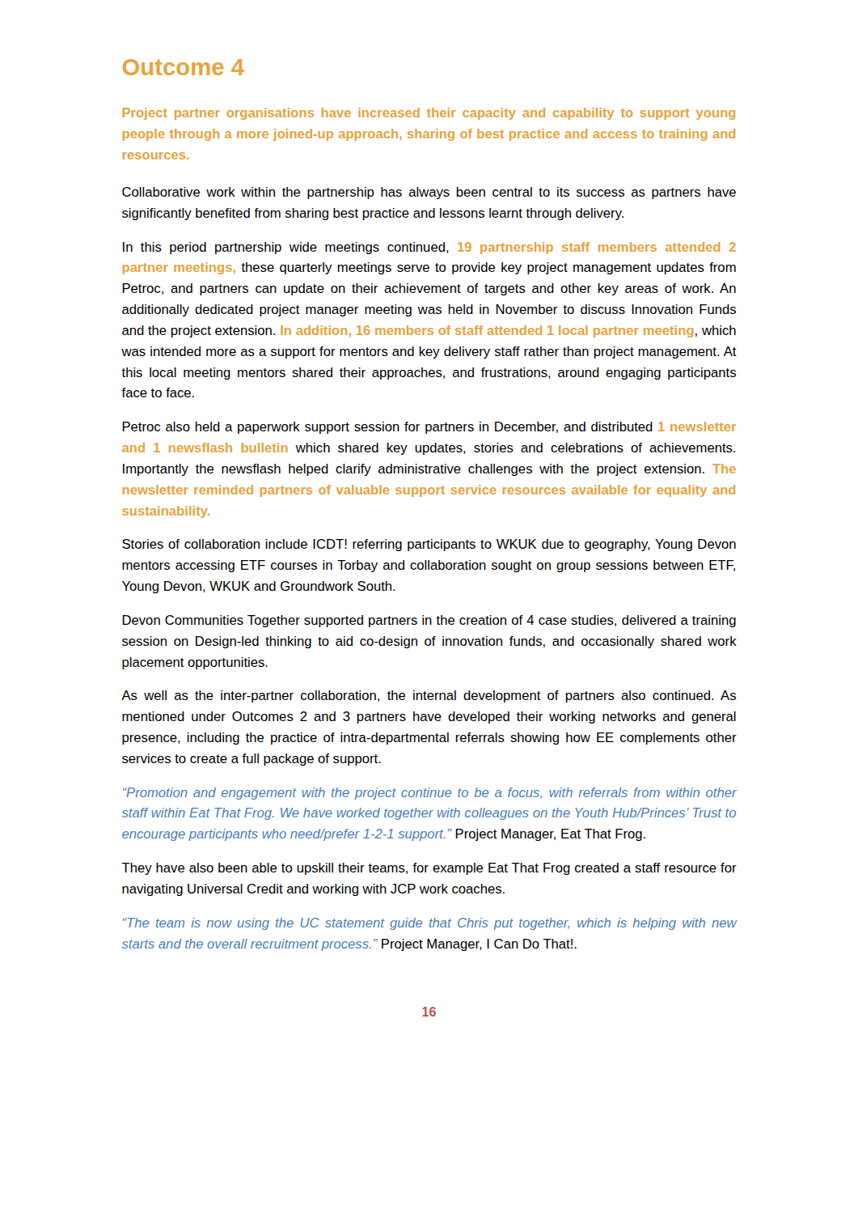Outcome 4
Project partner organisations have increased their capacity and capability to support young people through a more joined-up approach, sharing of best practice and access to training and resources.
Collaborative work within the partnership has always been central to its success as partners have significantly benefited from sharing best practice and lessons learnt through delivery.
In this period partnership wide meetings continued, 19 partnership staff members attended 2 partner meetings, these quarterly meetings serve to provide key project management updates from Petroc, and partners can update on their achievement of targets and other key areas of work. An additionally dedicated project manager meeting was held in November to discuss Innovation Funds and the project extension. In addition, 16 members of staff attended 1 local partner meeting, which was intended more as a support for mentors and key delivery staff rather than project management. At this local meeting mentors shared their approaches, and frustrations, around engaging participants face to face.
Petroc also held a paperwork support session for partners in December, and distributed 1 newsletter and 1 newsflash bulletin which shared key updates, stories and celebrations of achievements. Importantly the newsflash helped clarify administrative challenges with the project extension. The newsletter reminded partners of valuable support service resources available for equality and sustainability.
Stories of collaboration include ICDT! referring participants to WKUK due to geography, Young Devon mentors accessing ETF courses in Torbay and collaboration sought on group sessions between ETF, Young Devon, WKUK and Groundwork South.
Devon Communities Together supported partners in the creation of 4 case studies, delivered a training session on Design-led thinking to aid co-design of innovation funds, and occasionally shared work placement opportunities.
As well as the inter-partner collaboration, the internal development of partners also continued. As mentioned under Outcomes 2 and 3 partners have developed their working networks and general presence, including the practice of intra-departmental referrals showing how EE complements other services to create a full package of support.
“Promotion and engagement with the project continue to be a focus, with referrals from within other staff within Eat That Frog. We have worked together with colleagues on the Youth Hub/Princes’ Trust to encourage participants who need/prefer 1-2-1 support.” Project Manager, Eat That Frog.
They have also been able to upskill their teams, for example Eat That Frog created a staff resource for navigating Universal Credit and working with JCP work coaches.
“The team is now using the UC statement guide that Chris put together, which is helping with new starts and the overall recruitment process.” Project Manager, I Can Do That!.
16